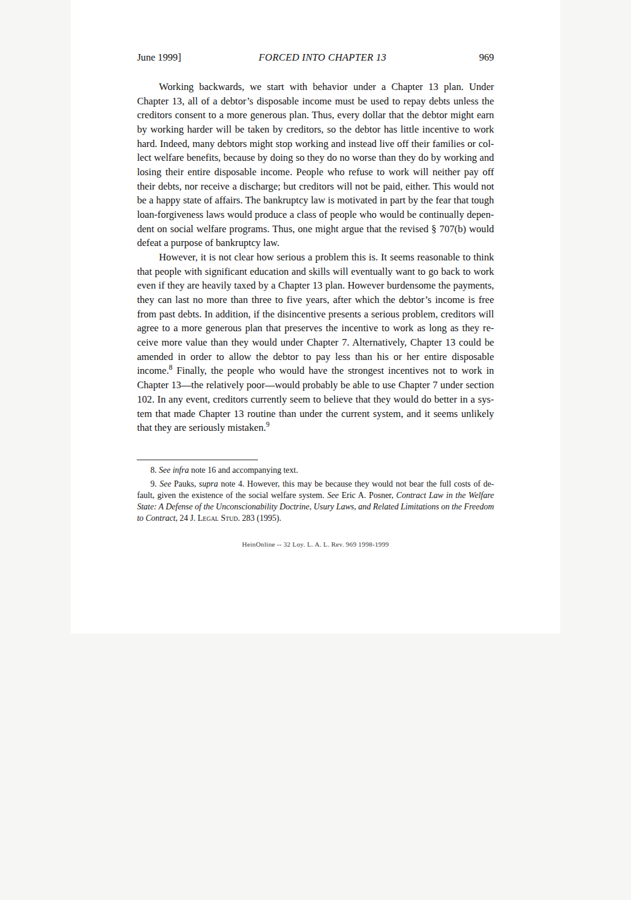June 1999] FORCED INTO CHAPTER 13 969
Working backwards, we start with behavior under a Chapter 13 plan. Under Chapter 13, all of a debtor’s disposable income must be used to repay debts unless the creditors consent to a more generous plan. Thus, every dollar that the debtor might earn by working harder will be taken by creditors, so the debtor has little incentive to work hard. Indeed, many debtors might stop working and instead live off their families or collect welfare benefits, because by doing so they do no worse than they do by working and losing their entire disposable income. People who refuse to work will neither pay off their debts, nor receive a discharge; but creditors will not be paid, either. This would not be a happy state of affairs. The bankruptcy law is motivated in part by the fear that tough loan-forgiveness laws would produce a class of people who would be continually dependent on social welfare programs. Thus, one might argue that the revised § 707(b) would defeat a purpose of bankruptcy law.
However, it is not clear how serious a problem this is. It seems reasonable to think that people with significant education and skills will eventually want to go back to work even if they are heavily taxed by a Chapter 13 plan. However burdensome the payments, they can last no more than three to five years, after which the debtor’s income is free from past debts. In addition, if the disincentive presents a serious problem, creditors will agree to a more generous plan that preserves the incentive to work as long as they receive more value than they would under Chapter 7. Alternatively, Chapter 13 could be amended in order to allow the debtor to pay less than his or her entire disposable income.8 Finally, the people who would have the strongest incentives not to work in Chapter 13—the relatively poor—would probably be able to use Chapter 7 under section 102. In any event, creditors currently seem to believe that they would do better in a system that made Chapter 13 routine than under the current system, and it seems unlikely that they are seriously mistaken.9
8. See infra note 16 and accompanying text.
9. See Pauks, supra note 4. However, this may be because they would not bear the full costs of default, given the existence of the social welfare system. See Eric A. Posner, Contract Law in the Welfare State: A Defense of the Unconscionability Doctrine, Usury Laws, and Related Limitations on the Freedom to Contract, 24 J. Legal Stud. 283 (1995).
HeinOnline -- 32 Loy. L. A. L. Rev. 969 1998-1999